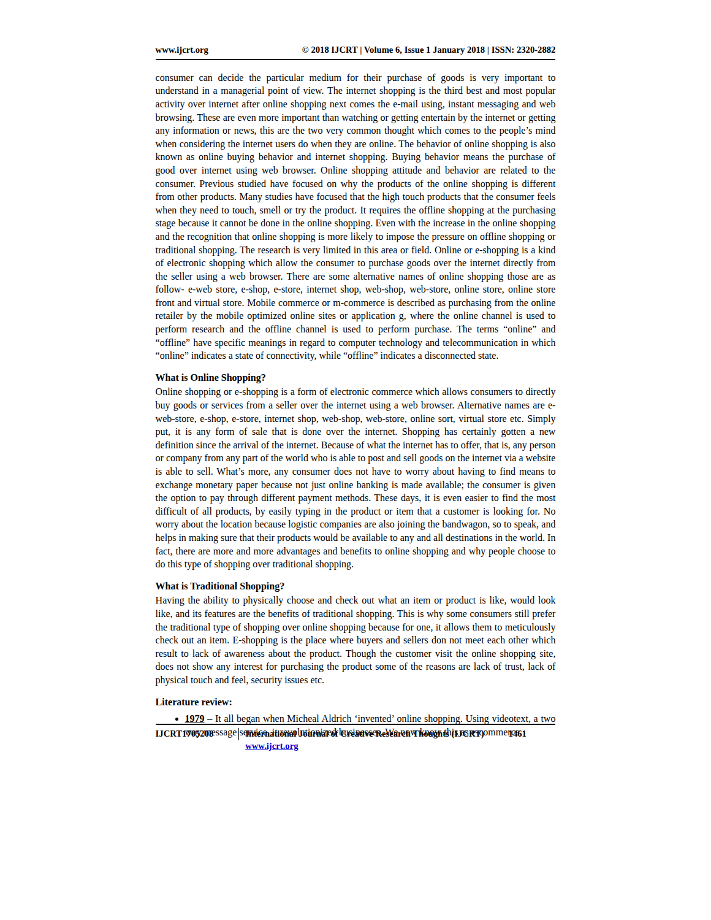www.ijcrt.org © 2018 IJCRT | Volume 6, Issue 1 January 2018 | ISSN: 2320-2882
consumer can decide the particular medium for their purchase of goods is very important to understand in a managerial point of view. The internet shopping is the third best and most popular activity over internet after online shopping next comes the e-mail using, instant messaging and web browsing. These are even more important than watching or getting entertain by the internet or getting any information or news, this are the two very common thought which comes to the people’s mind when considering the internet users do when they are online. The behavior of online shopping is also known as online buying behavior and internet shopping. Buying behavior means the purchase of good over internet using web browser. Online shopping attitude and behavior are related to the consumer. Previous studied have focused on why the products of the online shopping is different from other products. Many studies have focused that the high touch products that the consumer feels when they need to touch, smell or try the product. It requires the offline shopping at the purchasing stage because it cannot be done in the online shopping. Even with the increase in the online shopping and the recognition that online shopping is more likely to impose the pressure on offline shopping or traditional shopping. The research is very limited in this area or field. Online or e-shopping is a kind of electronic shopping which allow the consumer to purchase goods over the internet directly from the seller using a web browser. There are some alternative names of online shopping those are as follow- e-web store, e-shop, e-store, internet shop, web-shop, web-store, online store, online store front and virtual store. Mobile commerce or m-commerce is described as purchasing from the online retailer by the mobile optimized online sites or application g, where the online channel is used to perform research and the offline channel is used to perform purchase. The terms “online” and “offline” have specific meanings in regard to computer technology and telecommunication in which “online” indicates a state of connectivity, while “offline” indicates a disconnected state.
What is Online Shopping?
Online shopping or e-shopping is a form of electronic commerce which allows consumers to directly buy goods or services from a seller over the internet using a web browser. Alternative names are e-web-store, e-shop, e-store, internet shop, web-shop, web-store, online sort, virtual store etc. Simply put, it is any form of sale that is done over the internet. Shopping has certainly gotten a new definition since the arrival of the internet. Because of what the internet has to offer, that is, any person or company from any part of the world who is able to post and sell goods on the internet via a website is able to sell. What’s more, any consumer does not have to worry about having to find means to exchange monetary paper because not just online banking is made available; the consumer is given the option to pay through different payment methods. These days, it is even easier to find the most difficult of all products, by easily typing in the product or item that a customer is looking for. No worry about the location because logistic companies are also joining the bandwagon, so to speak, and helps in making sure that their products would be available to any and all destinations in the world. In fact, there are more and more advantages and benefits to online shopping and why people choose to do this type of shopping over traditional shopping.
What is Traditional Shopping?
Having the ability to physically choose and check out what an item or product is like, would look like, and its features are the benefits of traditional shopping. This is why some consumers still prefer the traditional type of shopping over online shopping because for one, it allows them to meticulously check out an item. E-shopping is the place where buyers and sellers don not meet each other which result to lack of awareness about the product. Though the customer visit the online shopping site, does not show any interest for purchasing the product some of the reasons are lack of trust, lack of physical touch and feel, security issues etc.
Literature review:
1979 – It all began when Micheal Aldrich ‘invented’ online shopping. Using videotext, a two way message service, it revolutionized businesses. We now know this as e-commerce.
IJCRT1705208 International Journal of Creative Research Thoughts (IJCRT) www.ijcrt.org 1461